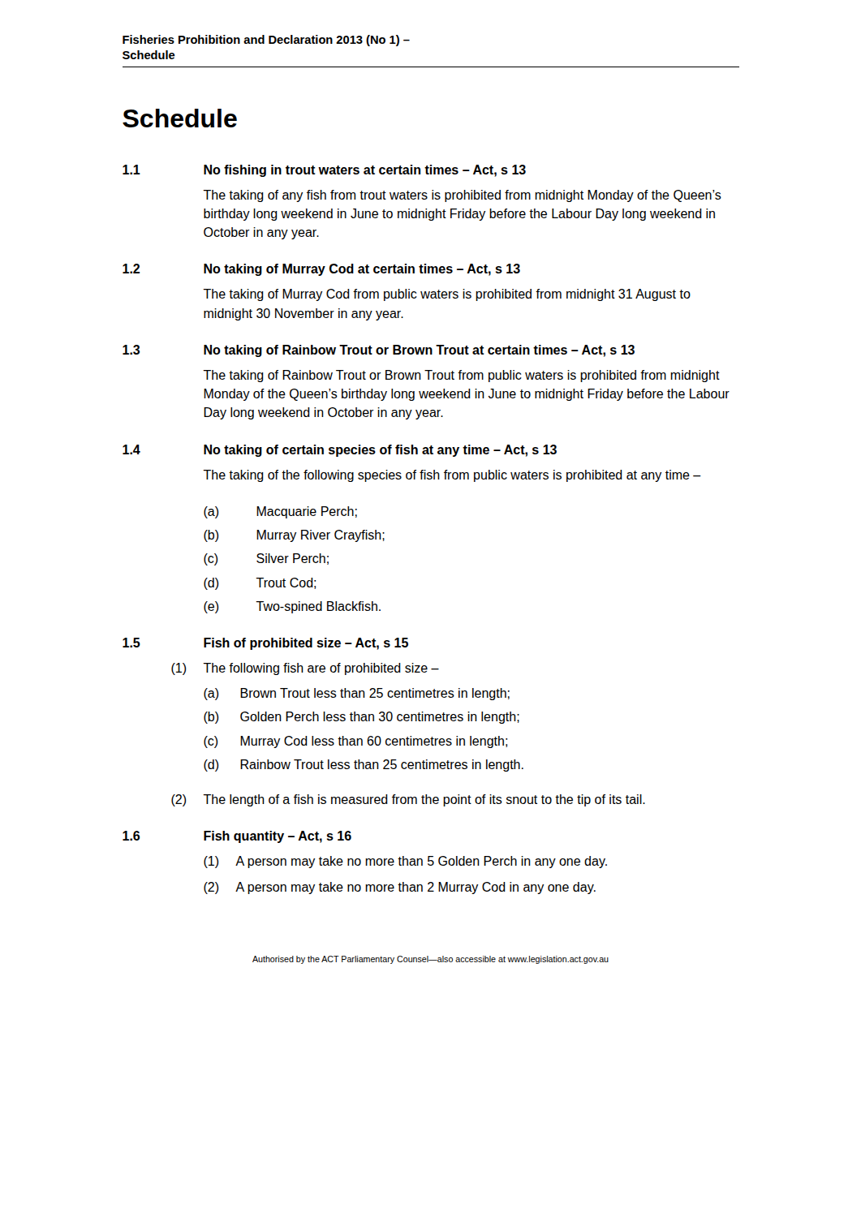Fisheries Prohibition and Declaration 2013 (No 1) –
Schedule
Schedule
1.1
No fishing in trout waters at certain times – Act, s 13
The taking of any fish from trout waters is prohibited from midnight Monday of the Queen’s birthday long weekend in June to midnight Friday before the Labour Day long weekend in October in any year.
1.2
No taking of Murray Cod at certain times – Act, s 13
The taking of Murray Cod from public waters is prohibited from midnight 31 August to midnight 30 November in any year.
1.3
No taking of Rainbow Trout or Brown Trout at certain times – Act, s 13
The taking of Rainbow Trout or Brown Trout from public waters is prohibited from midnight Monday of the Queen’s birthday long weekend in June to midnight Friday before the Labour Day long weekend in October in any year.
1.4
No taking of certain species of fish at any time – Act, s 13
The taking of the following species of fish from public waters is prohibited at any time –
(a)
Macquarie Perch;
(b)
Murray River Crayfish;
(c)
Silver Perch;
(d)
Trout Cod;
(e)
Two-spined Blackfish.
1.5
Fish of prohibited size – Act, s 15
(1)
The following fish are of prohibited size –
(a)
Brown Trout less than 25 centimetres in length;
(b)
Golden Perch less than 30 centimetres in length;
(c)
Murray Cod less than 60 centimetres in length;
(d)
Rainbow Trout less than 25 centimetres in length.
(2)
The length of a fish is measured from the point of its snout to the tip of its tail.
1.6
Fish quantity – Act, s 16
(1)
A person may take no more than 5 Golden Perch in any one day.
(2)
A person may take no more than 2 Murray Cod in any one day.
Authorised by the ACT Parliamentary Counsel—also accessible at www.legislation.act.gov.au